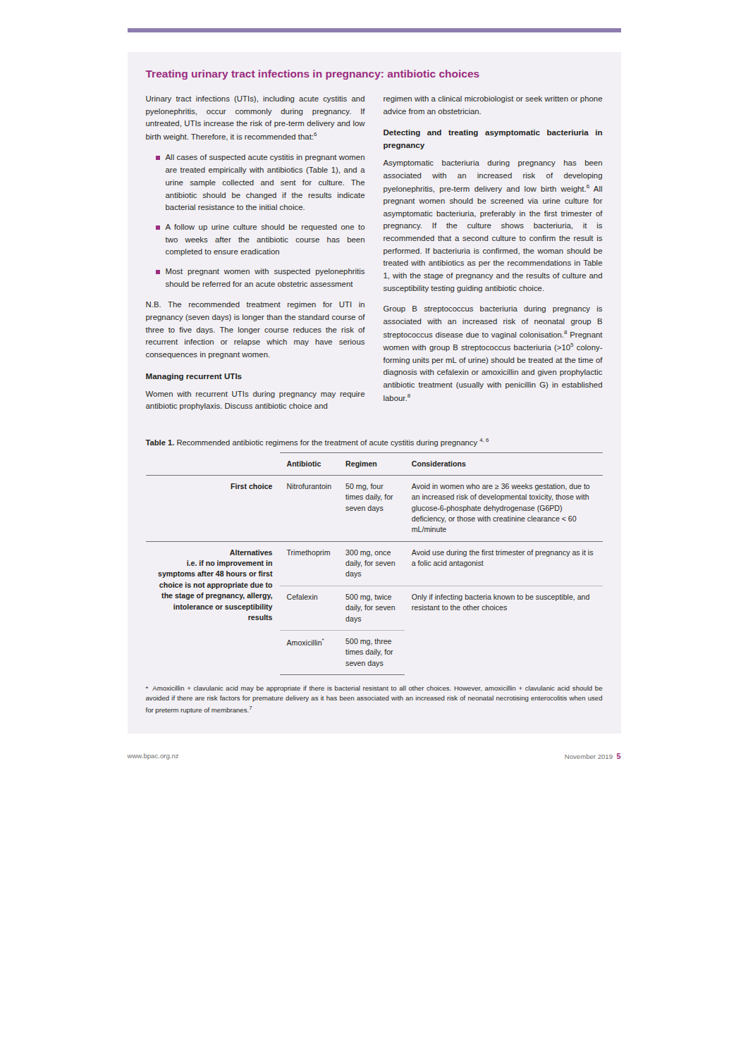Treating urinary tract infections in pregnancy: antibiotic choices
Urinary tract infections (UTIs), including acute cystitis and pyelonephritis, occur commonly during pregnancy. If untreated, UTIs increase the risk of pre-term delivery and low birth weight. Therefore, it is recommended that:6
All cases of suspected acute cystitis in pregnant women are treated empirically with antibiotics (Table 1), and a urine sample collected and sent for culture. The antibiotic should be changed if the results indicate bacterial resistance to the initial choice.
A follow up urine culture should be requested one to two weeks after the antibiotic course has been completed to ensure eradication
Most pregnant women with suspected pyelonephritis should be referred for an acute obstetric assessment
N.B. The recommended treatment regimen for UTI in pregnancy (seven days) is longer than the standard course of three to five days. The longer course reduces the risk of recurrent infection or relapse which may have serious consequences in pregnant women.
Managing recurrent UTIs
Women with recurrent UTIs during pregnancy may require antibiotic prophylaxis. Discuss antibiotic choice and
regimen with a clinical microbiologist or seek written or phone advice from an obstetrician.
Detecting and treating asymptomatic bacteriuria in pregnancy
Asymptomatic bacteriuria during pregnancy has been associated with an increased risk of developing pyelonephritis, pre-term delivery and low birth weight.6 All pregnant women should be screened via urine culture for asymptomatic bacteriuria, preferably in the first trimester of pregnancy. If the culture shows bacteriuria, it is recommended that a second culture to confirm the result is performed. If bacteriuria is confirmed, the woman should be treated with antibiotics as per the recommendations in Table 1, with the stage of pregnancy and the results of culture and susceptibility testing guiding antibiotic choice.
Group B streptococcus bacteriuria during pregnancy is associated with an increased risk of neonatal group B streptococcus disease due to vaginal colonisation.8 Pregnant women with group B streptococcus bacteriuria (>105 colony-forming units per mL of urine) should be treated at the time of diagnosis with cefalexin or amoxicillin and given prophylactic antibiotic treatment (usually with penicillin G) in established labour.8
Table 1. Recommended antibiotic regimens for the treatment of acute cystitis during pregnancy 4, 6
| | Antibiotic | Regimen | Considerations |
| --- | --- | --- | --- |
| First choice | Nitrofurantoin | 50 mg, four times daily, for seven days | Avoid in women who are ≥ 36 weeks gestation, due to an increased risk of developmental toxicity, those with glucose-6-phosphate dehydrogenase (G6PD) deficiency, or those with creatinine clearance < 60 mL/minute |
| Alternatives i.e. if no improvement in symptoms after 48 hours or first choice is not appropriate due to the stage of pregnancy, allergy, intolerance or susceptibility results | Trimethoprim | 300 mg, once daily, for seven days | Avoid use during the first trimester of pregnancy as it is a folic acid antagonist |
| Cefalexin | 500 mg, twice daily, for seven days | Only if infecting bacteria known to be susceptible, and resistant to the other choices |
| Amoxicillin * | 500 mg, three times daily, for seven days |
*Amoxicillin + clavulanic acid may be appropriate if there is bacterial resistant to all other choices. However, amoxicillin + clavulanic acid should be avoided if there are risk factors for premature delivery as it has been associated with an increased risk of neonatal necrotising enterocolitis when used for preterm rupture of membranes.7
www.bpac.org.nz
November 2019 5